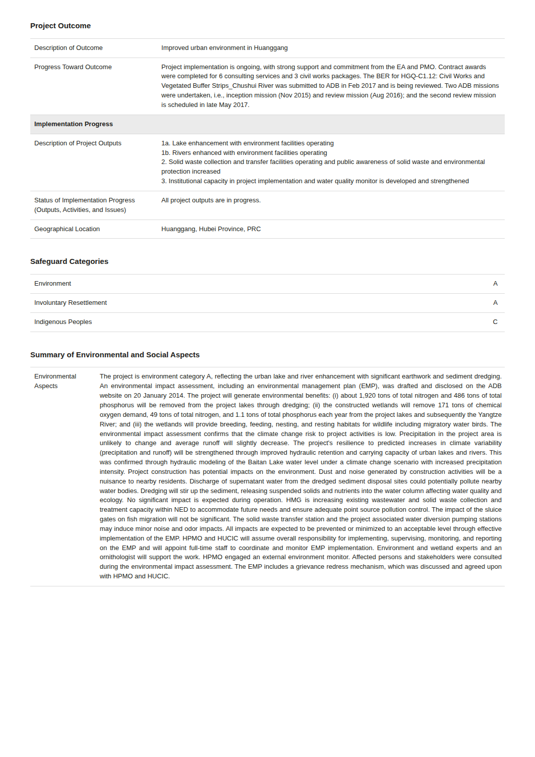Project Outcome
| Description of Outcome | Improved urban environment in Huanggang |
| Progress Toward Outcome | Project implementation is ongoing, with strong support and commitment from the EA and PMO. Contract awards were completed for 6 consulting services and 3 civil works packages. The BER for HGQ-C1.12: Civil Works and Vegetated Buffer Strips_Chushui River was submitted to ADB in Feb 2017 and is being reviewed. Two ADB missions were undertaken, i.e., inception mission (Nov 2015) and review mission (Aug 2016); and the second review mission is scheduled in late May 2017. |
| Implementation Progress | |
| Description of Project Outputs | 1a. Lake enhancement with environment facilities operating 1b. Rivers enhanced with environment facilities operating 2. Solid waste collection and transfer facilities operating and public awareness of solid waste and environmental protection increased 3. Institutional capacity in project implementation and water quality monitor is developed and strengthened |
| Status of Implementation Progress (Outputs, Activities, and Issues) | All project outputs are in progress. |
| Geographical Location | Huanggang, Hubei Province, PRC |
Safeguard Categories
| Environment | A |
| Involuntary Resettlement | A |
| Indigenous Peoples | C |
Summary of Environmental and Social Aspects
| Environmental Aspects | The project is environment category A, reflecting the urban lake and river enhancement with significant earthwork and sediment dredging. An environmental impact assessment, including an environmental management plan (EMP), was drafted and disclosed on the ADB website on 20 January 2014. The project will generate environmental benefits: (i) about 1,920 tons of total nitrogen and 486 tons of total phosphorus will be removed from the project lakes through dredging; (ii) the constructed wetlands will remove 171 tons of chemical oxygen demand, 49 tons of total nitrogen, and 1.1 tons of total phosphorus each year from the project lakes and subsequently the Yangtze River; and (iii) the wetlands will provide breeding, feeding, nesting, and resting habitats for wildlife including migratory water birds. The environmental impact assessment confirms that the climate change risk to project activities is low. Precipitation in the project area is unlikely to change and average runoff will slightly decrease. The project's resilience to predicted increases in climate variability (precipitation and runoff) will be strengthened through improved hydraulic retention and carrying capacity of urban lakes and rivers. This was confirmed through hydraulic modeling of the Baitan Lake water level under a climate change scenario with increased precipitation intensity. Project construction has potential impacts on the environment. Dust and noise generated by construction activities will be a nuisance to nearby residents. Discharge of supernatant water from the dredged sediment disposal sites could potentially pollute nearby water bodies. Dredging will stir up the sediment, releasing suspended solids and nutrients into the water column affecting water quality and ecology. No significant impact is expected during operation. HMG is increasing existing wastewater and solid waste collection and treatment capacity within NED to accommodate future needs and ensure adequate point source pollution control. The impact of the sluice gates on fish migration will not be significant. The solid waste transfer station and the project associated water diversion pumping stations may induce minor noise and odor impacts. All impacts are expected to be prevented or minimized to an acceptable level through effective implementation of the EMP. HPMO and HUCIC will assume overall responsibility for implementing, supervising, monitoring, and reporting on the EMP and will appoint full-time staff to coordinate and monitor EMP implementation. Environment and wetland experts and an ornithologist will support the work. HPMO engaged an external environment monitor. Affected persons and stakeholders were consulted during the environmental impact assessment. The EMP includes a grievance redress mechanism, which was discussed and agreed upon with HPMO and HUCIC. |